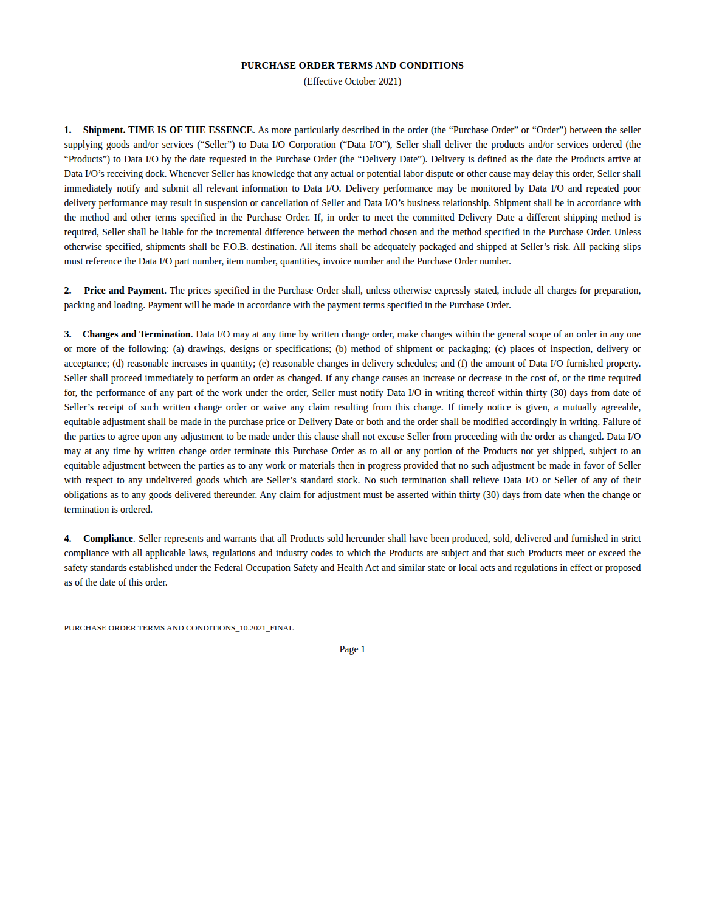PURCHASE ORDER TERMS AND CONDITIONS
(Effective October 2021)
1. Shipment. TIME IS OF THE ESSENCE. As more particularly described in the order (the “Purchase Order” or “Order”) between the seller supplying goods and/or services (“Seller”) to Data I/O Corporation (“Data I/O”), Seller shall deliver the products and/or services ordered (the “Products”) to Data I/O by the date requested in the Purchase Order (the “Delivery Date”). Delivery is defined as the date the Products arrive at Data I/O’s receiving dock. Whenever Seller has knowledge that any actual or potential labor dispute or other cause may delay this order, Seller shall immediately notify and submit all relevant information to Data I/O. Delivery performance may be monitored by Data I/O and repeated poor delivery performance may result in suspension or cancellation of Seller and Data I/O’s business relationship. Shipment shall be in accordance with the method and other terms specified in the Purchase Order. If, in order to meet the committed Delivery Date a different shipping method is required, Seller shall be liable for the incremental difference between the method chosen and the method specified in the Purchase Order. Unless otherwise specified, shipments shall be F.O.B. destination. All items shall be adequately packaged and shipped at Seller’s risk. All packing slips must reference the Data I/O part number, item number, quantities, invoice number and the Purchase Order number.
2. Price and Payment. The prices specified in the Purchase Order shall, unless otherwise expressly stated, include all charges for preparation, packing and loading. Payment will be made in accordance with the payment terms specified in the Purchase Order.
3. Changes and Termination. Data I/O may at any time by written change order, make changes within the general scope of an order in any one or more of the following: (a) drawings, designs or specifications; (b) method of shipment or packaging; (c) places of inspection, delivery or acceptance; (d) reasonable increases in quantity; (e) reasonable changes in delivery schedules; and (f) the amount of Data I/O furnished property. Seller shall proceed immediately to perform an order as changed. If any change causes an increase or decrease in the cost of, or the time required for, the performance of any part of the work under the order, Seller must notify Data I/O in writing thereof within thirty (30) days from date of Seller’s receipt of such written change order or waive any claim resulting from this change. If timely notice is given, a mutually agreeable, equitable adjustment shall be made in the purchase price or Delivery Date or both and the order shall be modified accordingly in writing. Failure of the parties to agree upon any adjustment to be made under this clause shall not excuse Seller from proceeding with the order as changed. Data I/O may at any time by written change order terminate this Purchase Order as to all or any portion of the Products not yet shipped, subject to an equitable adjustment between the parties as to any work or materials then in progress provided that no such adjustment be made in favor of Seller with respect to any undelivered goods which are Seller’s standard stock. No such termination shall relieve Data I/O or Seller of any of their obligations as to any goods delivered thereunder. Any claim for adjustment must be asserted within thirty (30) days from date when the change or termination is ordered.
4. Compliance. Seller represents and warrants that all Products sold hereunder shall have been produced, sold, delivered and furnished in strict compliance with all applicable laws, regulations and industry codes to which the Products are subject and that such Products meet or exceed the safety standards established under the Federal Occupation Safety and Health Act and similar state or local acts and regulations in effect or proposed as of the date of this order.
PURCHASE ORDER TERMS AND CONDITIONS_10.2021_FINAL
Page 1